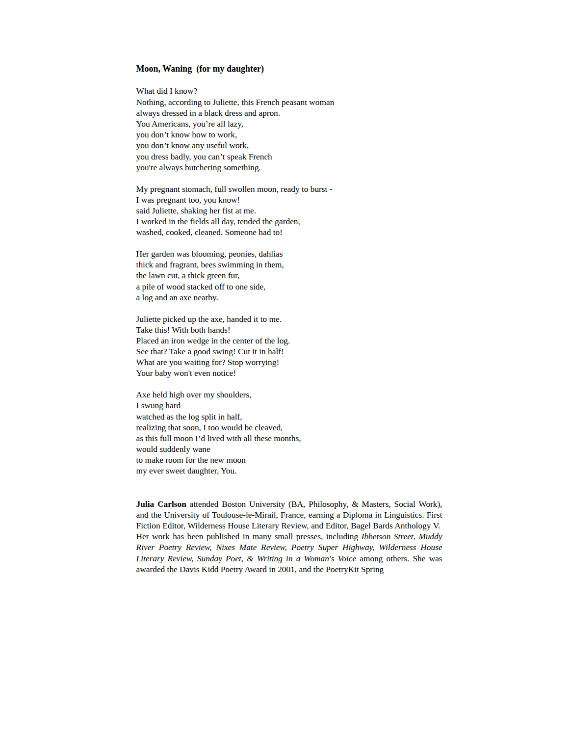Moon, Waning (for my daughter)
What did I know?
Nothing, according to Juliette, this French peasant woman
always dressed in a black dress and apron.
You Americans, you’re all lazy,
you don’t know how to work,
you don’t know any useful work,
you dress badly, you can’t speak French
you're always butchering something.
My pregnant stomach, full swollen moon, ready to burst -
I was pregnant too, you know!
said Juliette, shaking her fist at me.
I worked in the fields all day, tended the garden,
washed, cooked, cleaned. Someone had to!
Her garden was blooming, peonies, dahlias
thick and fragrant, bees swimming in them,
the lawn cut, a thick green fur,
a pile of wood stacked off to one side,
a log and an axe nearby.
Juliette picked up the axe, handed it to me.
Take this! With both hands!
Placed an iron wedge in the center of the log.
See that? Take a good swing! Cut it in half!
What are you waiting for? Stop worrying!
Your baby won't even notice!
Axe held high over my shoulders,
I swung hard
watched as the log split in half,
realizing that soon, I too would be cleaved,
as this full moon I’d lived with all these months,
would suddenly wane
to make room for the new moon
my ever sweet daughter, You.
Julia Carlson attended Boston University (BA, Philosophy, & Masters, Social Work), and the University of Toulouse-le-Mirail, France, earning a Diploma in Linguistics. First Fiction Editor, Wilderness House Literary Review, and Editor, Bagel Bards Anthology V. Her work has been published in many small presses, including Ibbetson Street, Muddy River Poetry Review, Nixes Mate Review, Poetry Super Highway, Wilderness House Literary Review, Sunday Poet, & Writing in a Woman's Voice among others. She was awarded the Davis Kidd Poetry Award in 2001, and the PoetryKit Spring